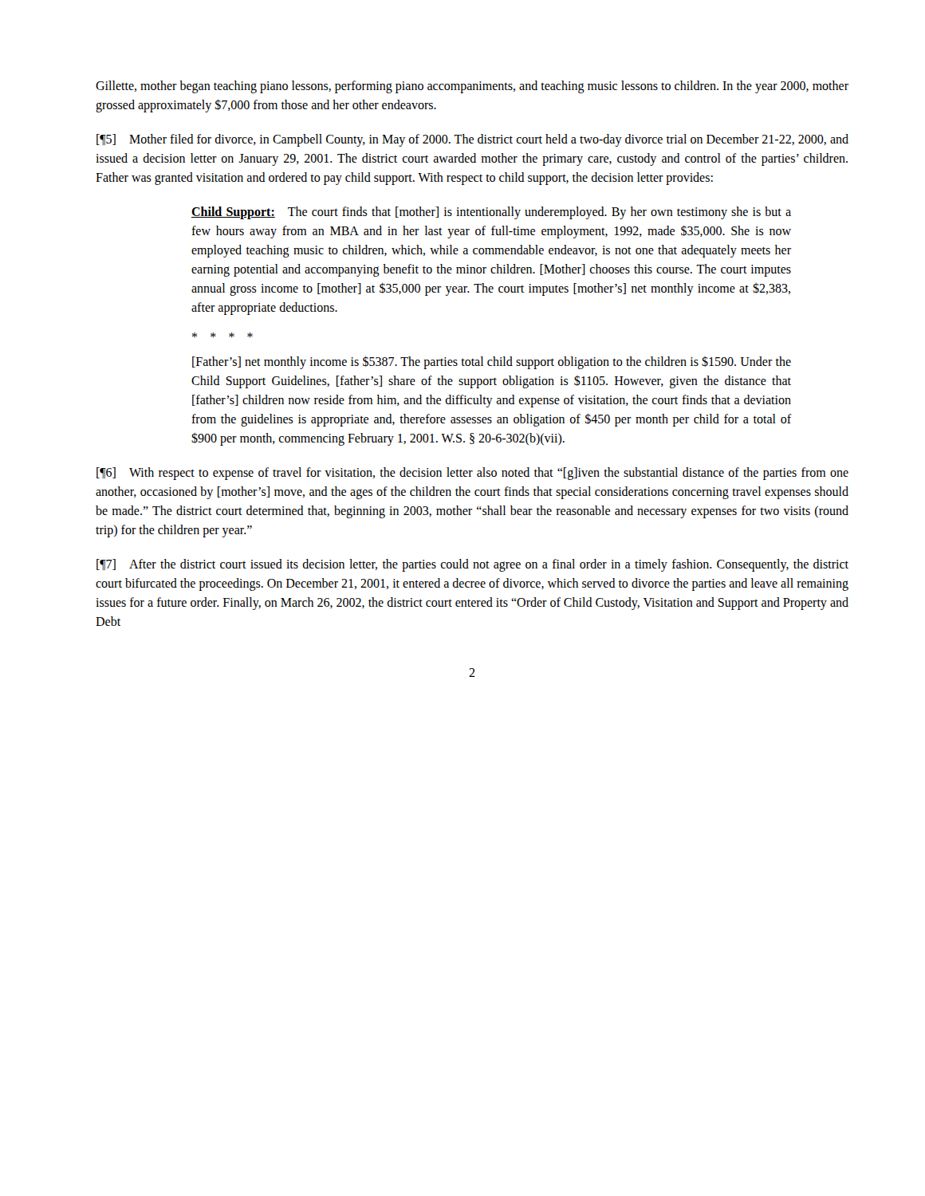Gillette, mother began teaching piano lessons, performing piano accompaniments, and teaching music lessons to children. In the year 2000, mother grossed approximately $7,000 from those and her other endeavors.
[¶5] Mother filed for divorce, in Campbell County, in May of 2000. The district court held a two-day divorce trial on December 21-22, 2000, and issued a decision letter on January 29, 2001. The district court awarded mother the primary care, custody and control of the parties’ children. Father was granted visitation and ordered to pay child support. With respect to child support, the decision letter provides:
Child Support: The court finds that [mother] is intentionally underemployed. By her own testimony she is but a few hours away from an MBA and in her last year of full-time employment, 1992, made $35,000. She is now employed teaching music to children, which, while a commendable endeavor, is not one that adequately meets her earning potential and accompanying benefit to the minor children. [Mother] chooses this course. The court imputes annual gross income to [mother] at $35,000 per year. The court imputes [mother’s] net monthly income at $2,383, after appropriate deductions.
* * * *
[Father’s] net monthly income is $5387. The parties total child support obligation to the children is $1590. Under the Child Support Guidelines, [father’s] share of the support obligation is $1105. However, given the distance that [father’s] children now reside from him, and the difficulty and expense of visitation, the court finds that a deviation from the guidelines is appropriate and, therefore assesses an obligation of $450 per month per child for a total of $900 per month, commencing February 1, 2001. W.S. § 20-6-302(b)(vii).
[¶6] With respect to expense of travel for visitation, the decision letter also noted that “[g]iven the substantial distance of the parties from one another, occasioned by [mother’s] move, and the ages of the children the court finds that special considerations concerning travel expenses should be made.” The district court determined that, beginning in 2003, mother “shall bear the reasonable and necessary expenses for two visits (round trip) for the children per year.”
[¶7] After the district court issued its decision letter, the parties could not agree on a final order in a timely fashion. Consequently, the district court bifurcated the proceedings. On December 21, 2001, it entered a decree of divorce, which served to divorce the parties and leave all remaining issues for a future order. Finally, on March 26, 2002, the district court entered its “Order of Child Custody, Visitation and Support and Property and Debt
2